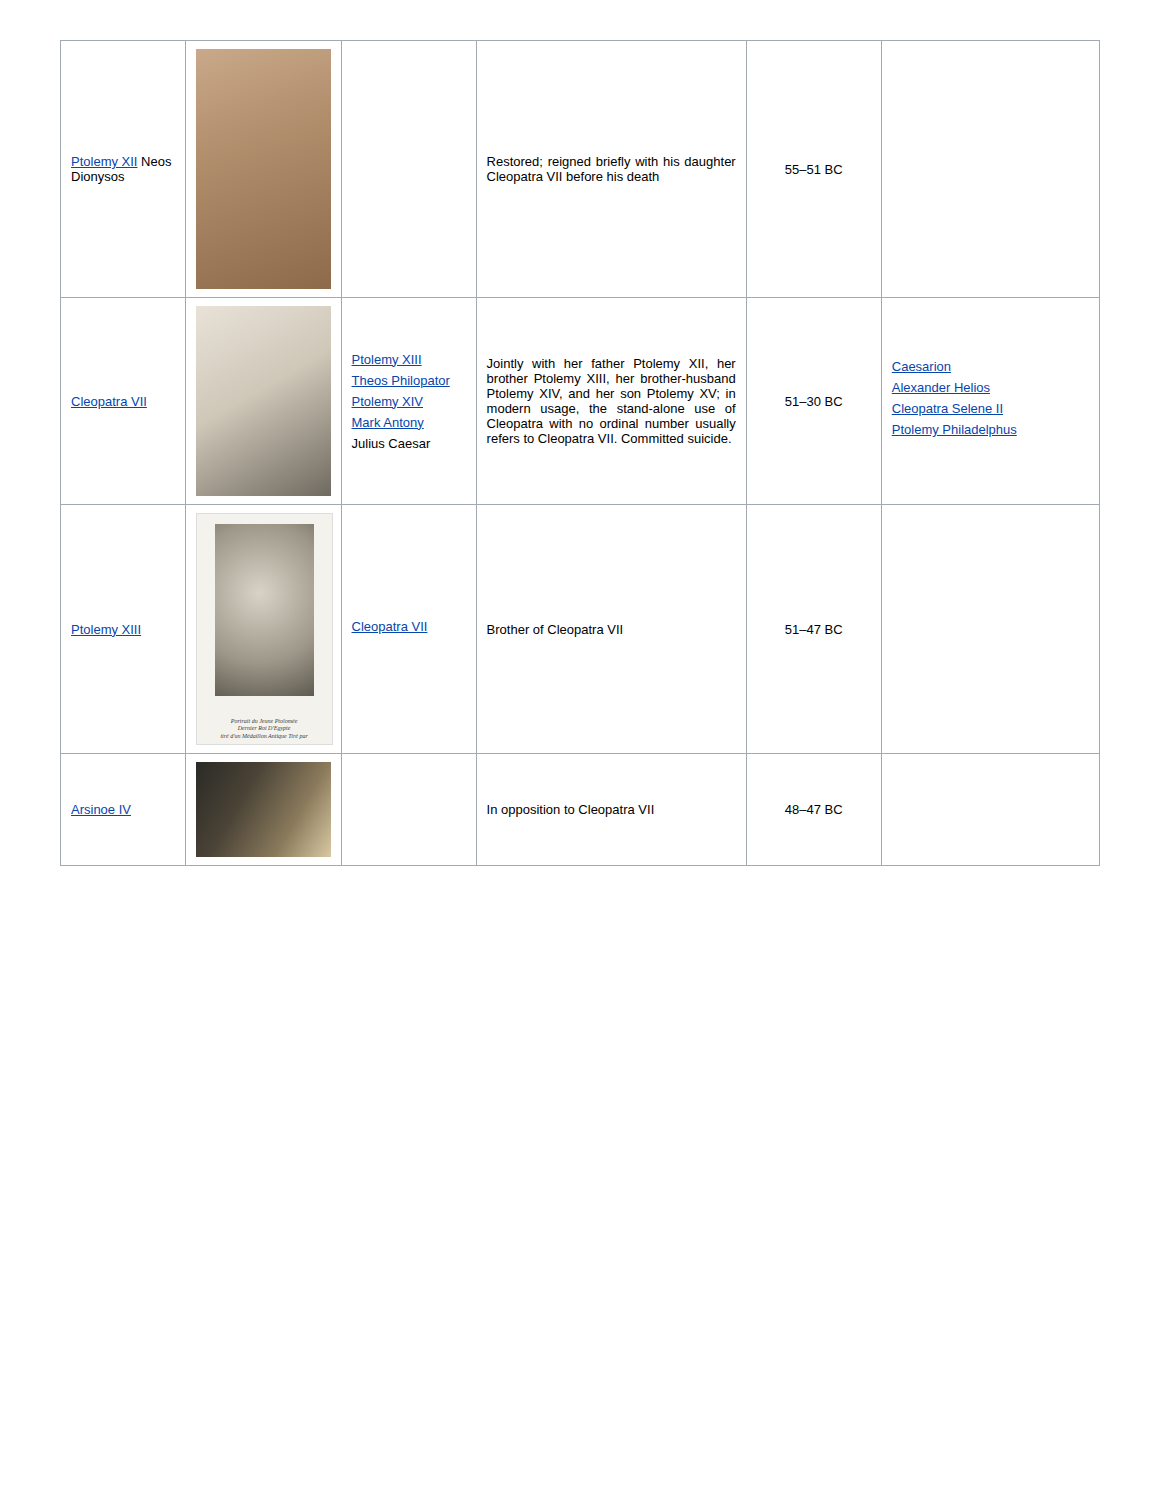| Ptolemy XII Neos Dionysos | | | Restored; reigned briefly with his daughter Cleopatra VII before his death | 55–51 BC | |
| Cleopatra VII | | Ptolemy XIII Theos Philopator Ptolemy XIV Mark Antony Julius Caesar | Jointly with her father Ptolemy XII, her brother Ptolemy XIII, her brother-husband Ptolemy XIV, and her son Ptolemy XV; in modern usage, the stand-alone use of Cleopatra with no ordinal number usually refers to Cleopatra VII. Committed suicide. | 51–30 BC | Caesarion Alexander Helios Cleopatra Selene II Ptolemy Philadelphus |
| Ptolemy XIII | Portrait du Jeune Ptolomée Dernier Roi D'Egypte tiré d'un Médaillon Antique Tiré par | Cleopatra VII | Brother of Cleopatra VII | 51–47 BC | |
| Arsinoe IV | | | In opposition to Cleopatra VII | 48–47 BC | |